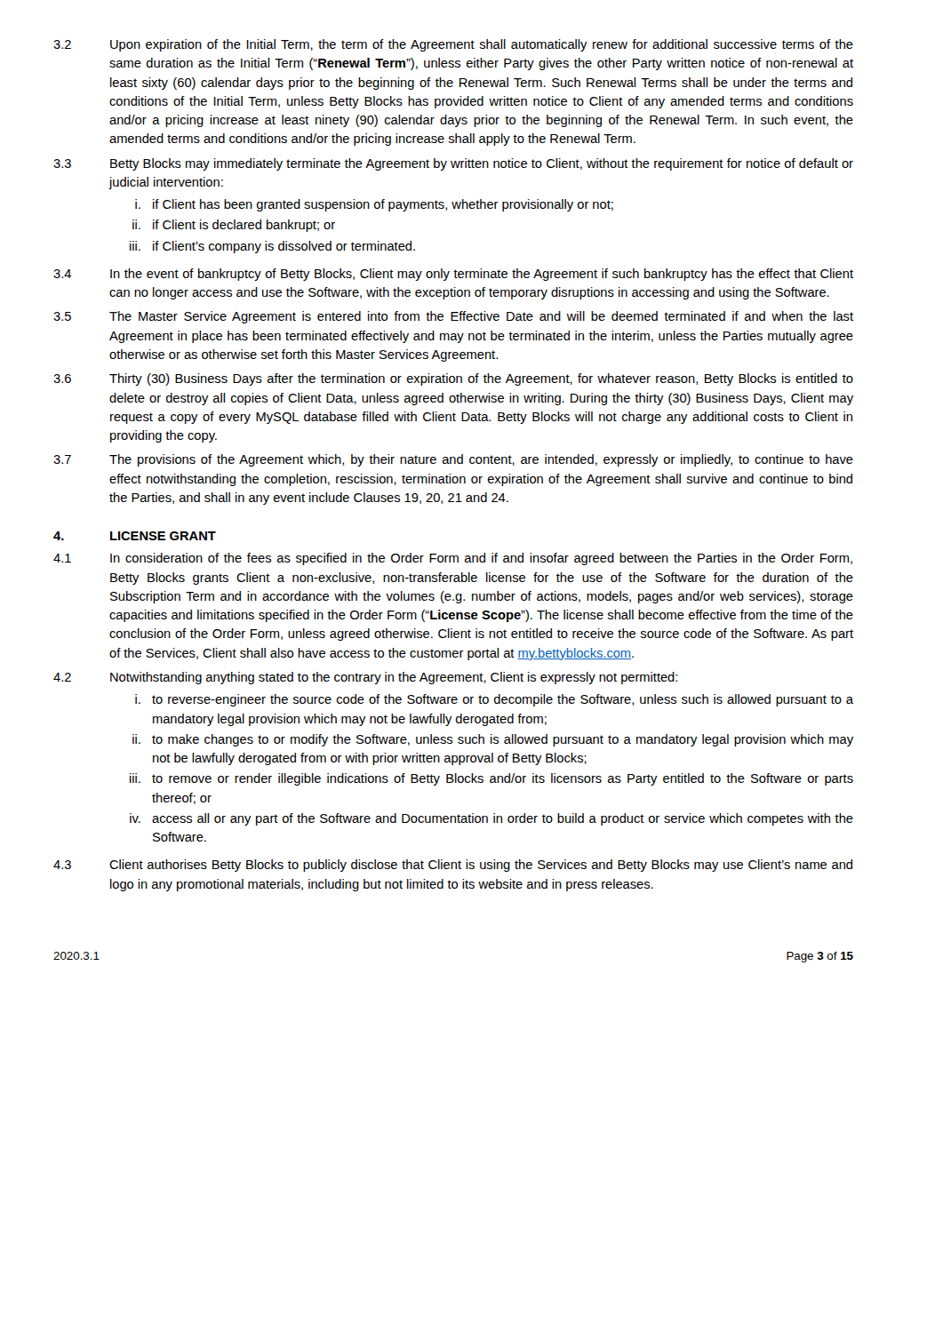3.2
Upon expiration of the Initial Term, the term of the Agreement shall automatically renew for additional successive terms of the same duration as the Initial Term (“Renewal Term”), unless either Party gives the other Party written notice of non-renewal at least sixty (60) calendar days prior to the beginning of the Renewal Term. Such Renewal Terms shall be under the terms and conditions of the Initial Term, unless Betty Blocks has provided written notice to Client of any amended terms and conditions and/or a pricing increase at least ninety (90) calendar days prior to the beginning of the Renewal Term. In such event, the amended terms and conditions and/or the pricing increase shall apply to the Renewal Term.
3.3
Betty Blocks may immediately terminate the Agreement by written notice to Client, without the requirement for notice of default or judicial intervention:
if Client has been granted suspension of payments, whether provisionally or not;
if Client is declared bankrupt; or
if Client’s company is dissolved or terminated.
3.4
In the event of bankruptcy of Betty Blocks, Client may only terminate the Agreement if such bankruptcy has the effect that Client can no longer access and use the Software, with the exception of temporary disruptions in accessing and using the Software.
3.5
The Master Service Agreement is entered into from the Effective Date and will be deemed terminated if and when the last Agreement in place has been terminated effectively and may not be terminated in the interim, unless the Parties mutually agree otherwise or as otherwise set forth this Master Services Agreement.
3.6
Thirty (30) Business Days after the termination or expiration of the Agreement, for whatever reason, Betty Blocks is entitled to delete or destroy all copies of Client Data, unless agreed otherwise in writing. During the thirty (30) Business Days, Client may request a copy of every MySQL database filled with Client Data. Betty Blocks will not charge any additional costs to Client in providing the copy.
3.7
The provisions of the Agreement which, by their nature and content, are intended, expressly or impliedly, to continue to have effect notwithstanding the completion, rescission, termination or expiration of the Agreement shall survive and continue to bind the Parties, and shall in any event include Clauses 19, 20, 21 and 24.
4. LICENSE GRANT
4.1
In consideration of the fees as specified in the Order Form and if and insofar agreed between the Parties in the Order Form, Betty Blocks grants Client a non-exclusive, non-transferable license for the use of the Software for the duration of the Subscription Term and in accordance with the volumes (e.g. number of actions, models, pages and/or web services), storage capacities and limitations specified in the Order Form (“License Scope”). The license shall become effective from the time of the conclusion of the Order Form, unless agreed otherwise. Client is not entitled to receive the source code of the Software. As part of the Services, Client shall also have access to the customer portal at my.bettyblocks.com.
4.2
Notwithstanding anything stated to the contrary in the Agreement, Client is expressly not permitted:
to reverse-engineer the source code of the Software or to decompile the Software, unless such is allowed pursuant to a mandatory legal provision which may not be lawfully derogated from;
to make changes to or modify the Software, unless such is allowed pursuant to a mandatory legal provision which may not be lawfully derogated from or with prior written approval of Betty Blocks;
to remove or render illegible indications of Betty Blocks and/or its licensors as Party entitled to the Software or parts thereof; or
access all or any part of the Software and Documentation in order to build a product or service which competes with the Software.
4.3
Client authorises Betty Blocks to publicly disclose that Client is using the Services and Betty Blocks may use Client’s name and logo in any promotional materials, including but not limited to its website and in press releases.
2020.3.1
Page 3 of 15